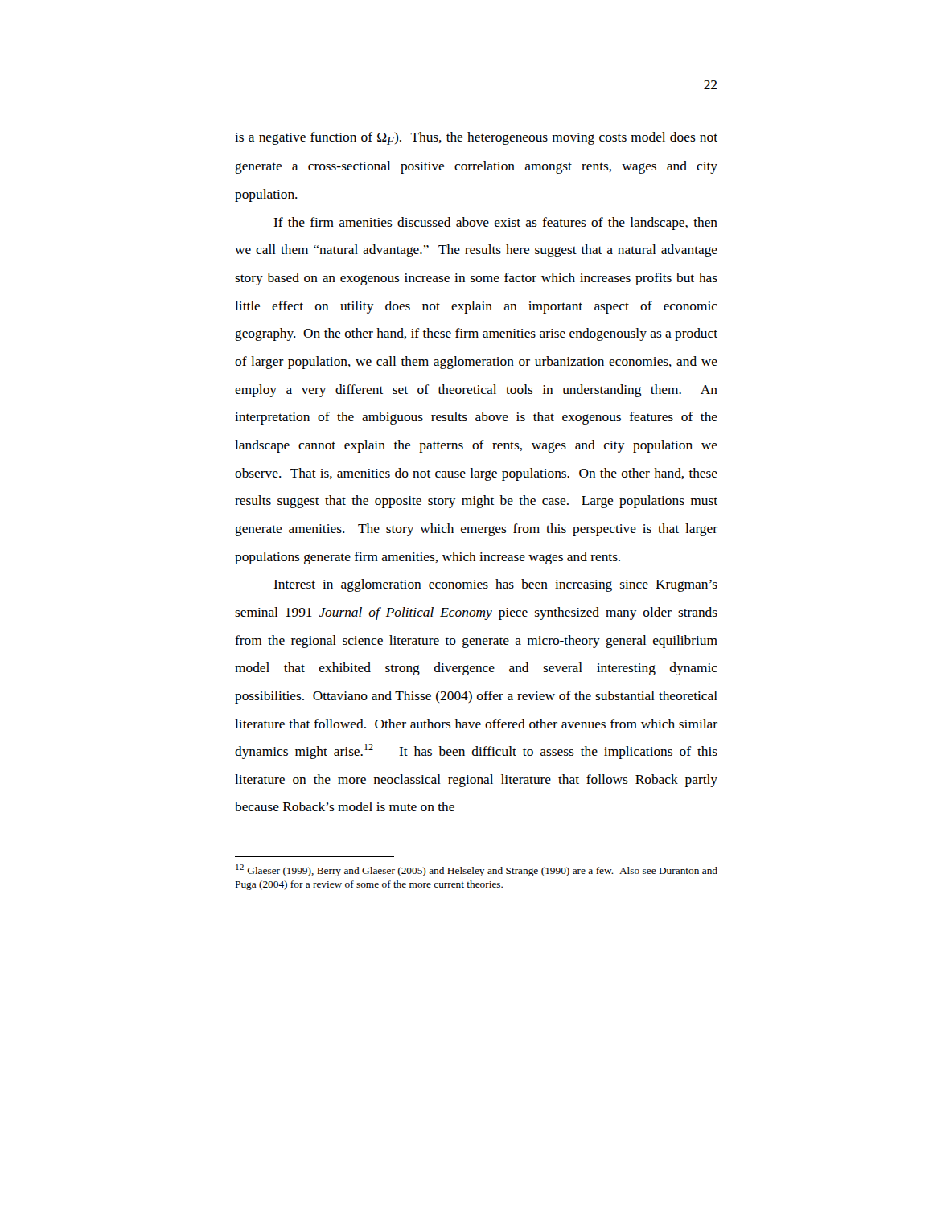22
is a negative function of ΩF). Thus, the heterogeneous moving costs model does not generate a cross-sectional positive correlation amongst rents, wages and city population.
If the firm amenities discussed above exist as features of the landscape, then we call them “natural advantage.” The results here suggest that a natural advantage story based on an exogenous increase in some factor which increases profits but has little effect on utility does not explain an important aspect of economic geography. On the other hand, if these firm amenities arise endogenously as a product of larger population, we call them agglomeration or urbanization economies, and we employ a very different set of theoretical tools in understanding them. An interpretation of the ambiguous results above is that exogenous features of the landscape cannot explain the patterns of rents, wages and city population we observe. That is, amenities do not cause large populations. On the other hand, these results suggest that the opposite story might be the case. Large populations must generate amenities. The story which emerges from this perspective is that larger populations generate firm amenities, which increase wages and rents.
Interest in agglomeration economies has been increasing since Krugman’s seminal 1991 Journal of Political Economy piece synthesized many older strands from the regional science literature to generate a micro-theory general equilibrium model that exhibited strong divergence and several interesting dynamic possibilities. Ottaviano and Thisse (2004) offer a review of the substantial theoretical literature that followed. Other authors have offered other avenues from which similar dynamics might arise.12 It has been difficult to assess the implications of this literature on the more neoclassical regional literature that follows Roback partly because Roback’s model is mute on the
12Glaeser (1999), Berry and Glaeser (2005) and Helseley and Strange (1990) are a few. Also see Duranton and Puga (2004) for a review of some of the more current theories.